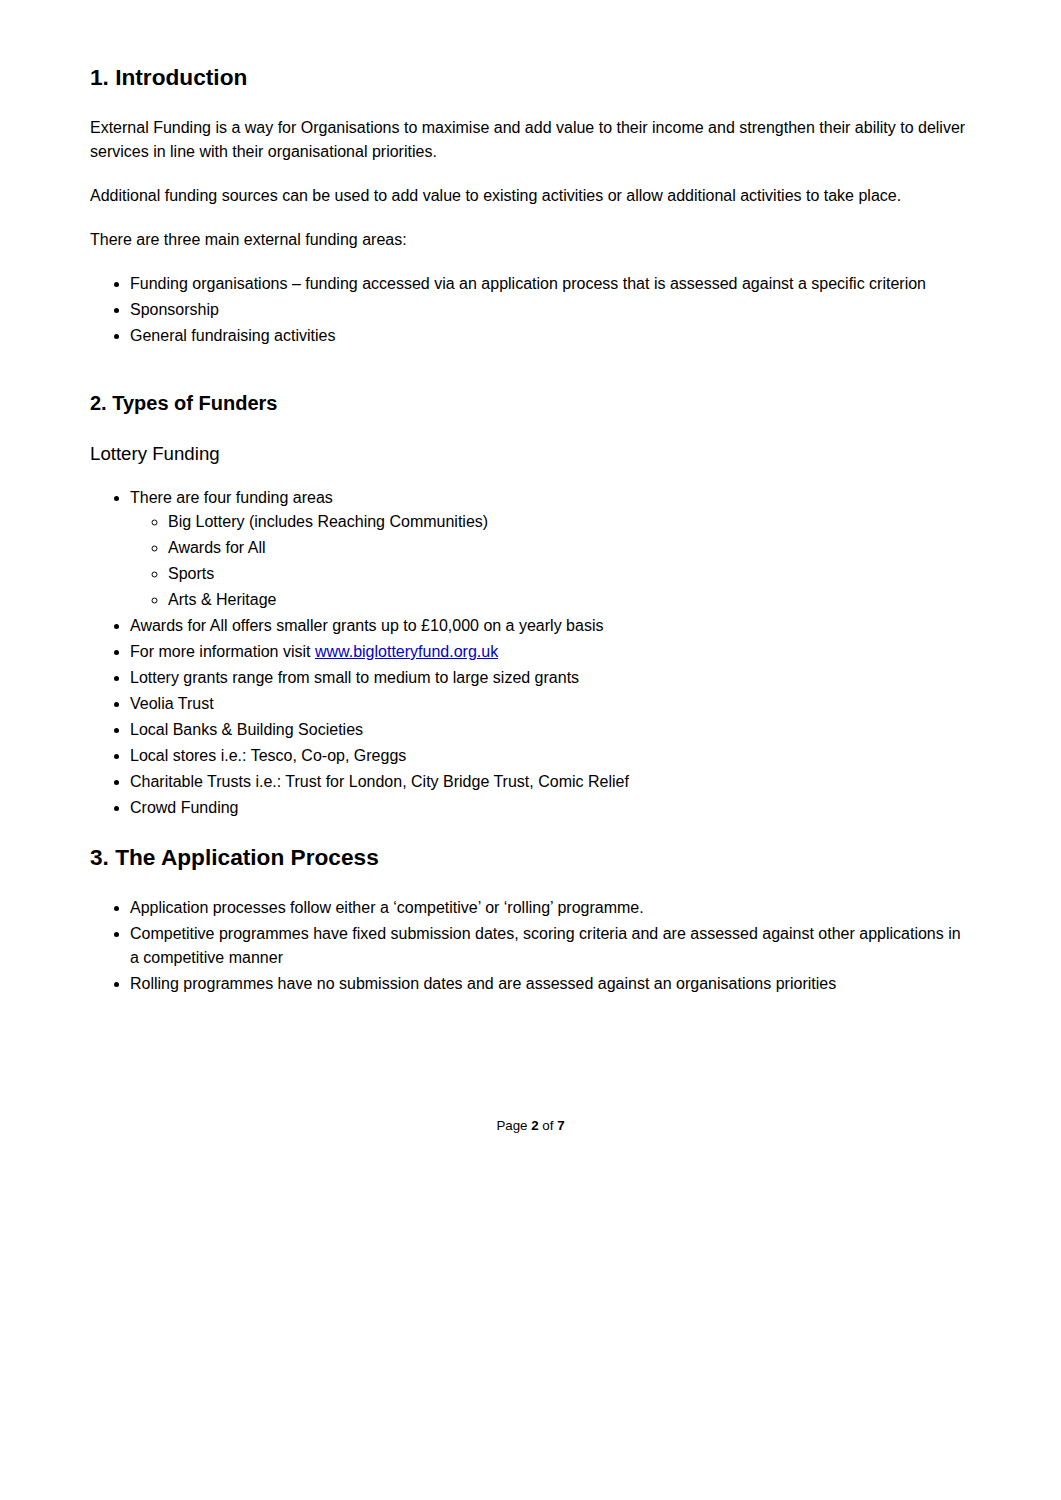1. Introduction
External Funding is a way for Organisations to maximise and add value to their income and strengthen their ability to deliver services in line with their organisational priorities.
Additional funding sources can be used to add value to existing activities or allow additional activities to take place.
There are three main external funding areas:
Funding organisations – funding accessed via an application process that is assessed against a specific criterion
Sponsorship
General fundraising activities
2. Types of Funders
Lottery Funding
There are four funding areas
Big Lottery (includes Reaching Communities)
Awards for All
Sports
Arts & Heritage
Awards for All offers smaller grants up to £10,000 on a yearly basis
For more information visit www.biglotteryfund.org.uk
Lottery grants range from small to medium to large sized grants
Veolia Trust
Local Banks & Building Societies
Local stores i.e.: Tesco, Co-op, Greggs
Charitable Trusts i.e.: Trust for London, City Bridge Trust, Comic Relief
Crowd Funding
3. The Application Process
Application processes follow either a ‘competitive’ or ‘rolling’ programme.
Competitive programmes have fixed submission dates, scoring criteria and are assessed against other applications in a competitive manner
Rolling programmes have no submission dates and are assessed against an organisations priorities
Page 2 of 7